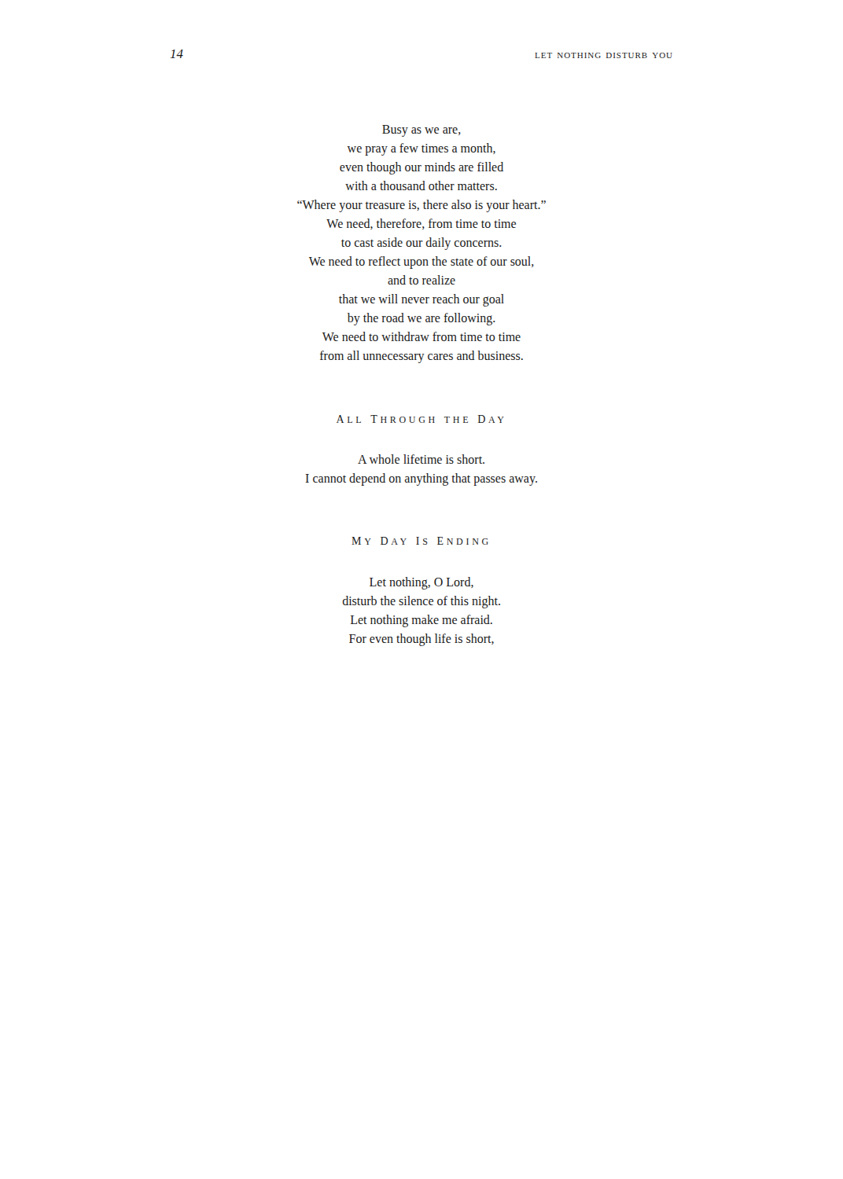14 Let Nothing Disturb You
Busy as we are,
we pray a few times a month,
even though our minds are filled
with a thousand other matters.
“Where your treasure is, there also is your heart.”
We need, therefore, from time to time
to cast aside our daily concerns.
We need to reflect upon the state of our soul,
and to realize
that we will never reach our goal
by the road we are following.
We need to withdraw from time to time
from all unnecessary cares and business.
All Through the Day
A whole lifetime is short.
I cannot depend on anything that passes away.
My Day Is Ending
Let nothing, O Lord,
disturb the silence of this night.
Let nothing make me afraid.
For even though life is short,